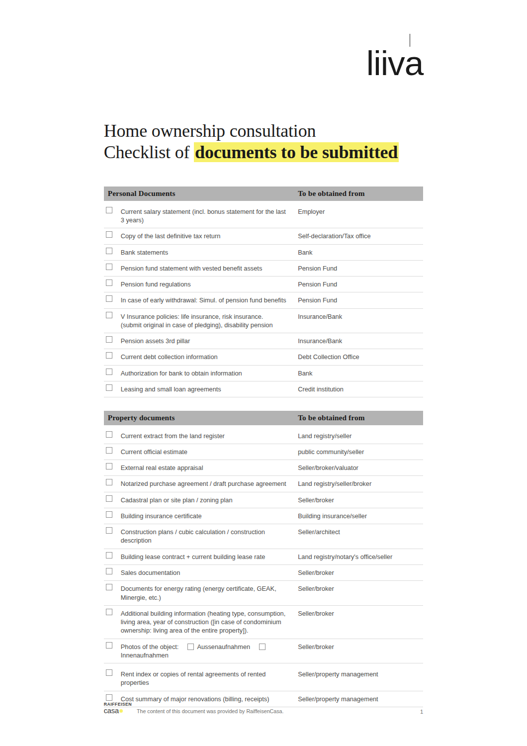liiva
Home ownership consultation
Checklist of documents to be submitted
| Personal Documents | To be obtained from |
| --- | --- |
| Current salary statement (incl. bonus statement for the last 3 years) | Employer |
| Copy of the last definitive tax return | Self-declaration/Tax office |
| Bank statements | Bank |
| Pension fund statement with vested benefit assets | Pension Fund |
| Pension fund regulations | Pension Fund |
| In case of early withdrawal: Simul. of pension fund benefits | Pension Fund |
| V Insurance policies: life insurance, risk insurance. (submit original in case of pledging), disability pension | Insurance/Bank |
| Pension assets 3rd pillar | Insurance/Bank |
| Current debt collection information | Debt Collection Office |
| Authorization for bank to obtain information | Bank |
| Leasing and small loan agreements | Credit institution |
| Property documents | To be obtained from |
| --- | --- |
| Current extract from the land register | Land registry/seller |
| Current official estimate | public community/seller |
| External real estate appraisal | Seller/broker/valuator |
| Notarized purchase agreement / draft purchase agreement | Land registry/seller/broker |
| Cadastral plan or site plan / zoning plan | Seller/broker |
| Building insurance certificate | Building insurance/seller |
| Construction plans / cubic calculation / construction description | Seller/architect |
| Building lease contract + current building lease rate | Land registry/notary's office/seller |
| Sales documentation | Seller/broker |
| Documents for energy rating (energy certificate, GEAK, Minergie, etc.) | Seller/broker |
| Additional building information (heating type, consumption, living area, year of construction ([in case of condominium ownership: living area of the entire property]). | Seller/broker |
| Photos of the object: Aussenaufnahmen Innenaufnahmen | Seller/broker |
| Rent index or copies of rental agreements of rented properties | Seller/property management |
| Cost summary of major renovations (billing, receipts) | Seller/property management |
Raiffeisen
casa
The content of this document was provided by RaiffeisenCasa.
1